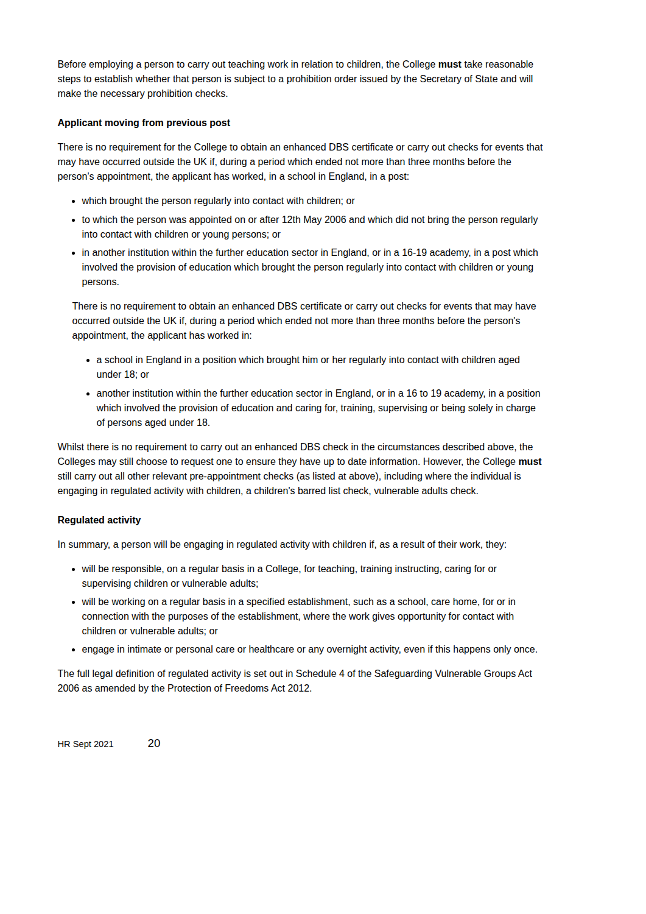Before employing a person to carry out teaching work in relation to children, the College must take reasonable steps to establish whether that person is subject to a prohibition order issued by the Secretary of State and will make the necessary prohibition checks.
Applicant moving from previous post
There is no requirement for the College to obtain an enhanced DBS certificate or carry out checks for events that may have occurred outside the UK if, during a period which ended not more than three months before the person's appointment, the applicant has worked, in a school in England, in a post:
which brought the person regularly into contact with children; or
to which the person was appointed on or after 12th May 2006 and which did not bring the person regularly into contact with children or young persons; or
in another institution within the further education sector in England, or in a 16-19 academy, in a post which involved the provision of education which brought the person regularly into contact with children or young persons.
There is no requirement to obtain an enhanced DBS certificate or carry out checks for events that may have occurred outside the UK if, during a period which ended not more than three months before the person's appointment, the applicant has worked in:
a school in England in a position which brought him or her regularly into contact with children aged under 18; or
another institution within the further education sector in England, or in a 16 to 19 academy, in a position which involved the provision of education and caring for, training, supervising or being solely in charge of persons aged under 18.
Whilst there is no requirement to carry out an enhanced DBS check in the circumstances described above, the Colleges may still choose to request one to ensure they have up to date information. However, the College must still carry out all other relevant pre-appointment checks (as listed at above), including where the individual is engaging in regulated activity with children, a children's barred list check, vulnerable adults check.
Regulated activity
In summary, a person will be engaging in regulated activity with children if, as a result of their work, they:
will be responsible, on a regular basis in a College, for teaching, training instructing, caring for or supervising children or vulnerable adults;
will be working on a regular basis in a specified establishment, such as a school, care home, for or in connection with the purposes of the establishment, where the work gives opportunity for contact with children or vulnerable adults; or
engage in intimate or personal care or healthcare or any overnight activity, even if this happens only once.
The full legal definition of regulated activity is set out in Schedule 4 of the Safeguarding Vulnerable Groups Act 2006 as amended by the Protection of Freedoms Act 2012.
HR Sept 2021 20